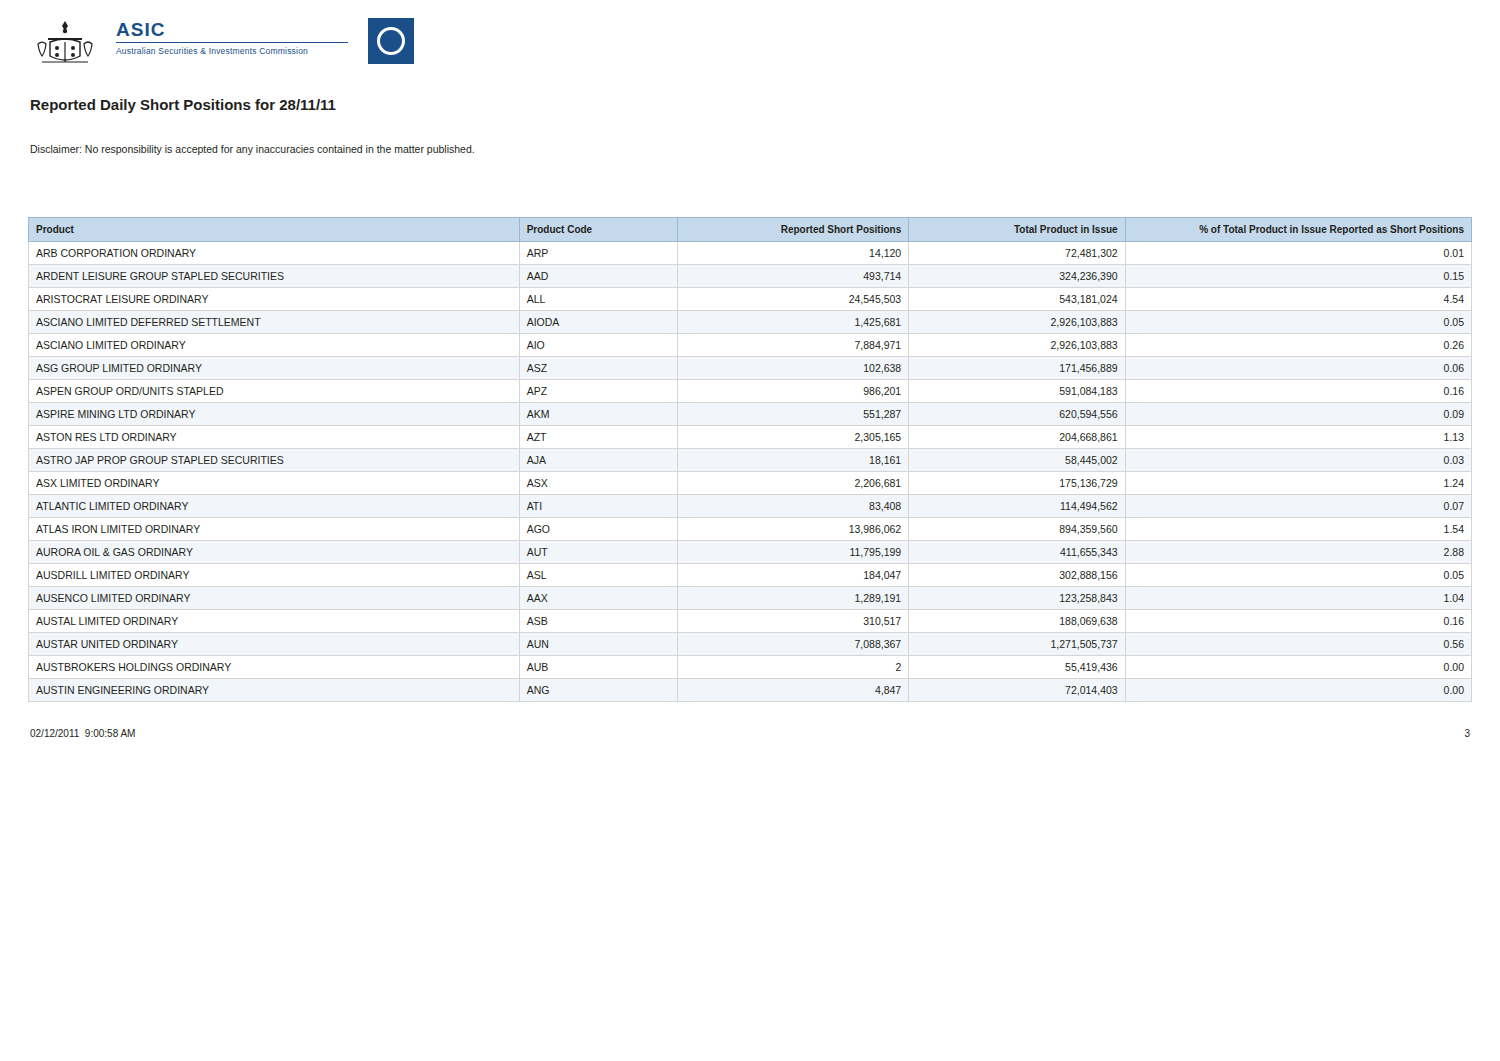ASIC
Australian Securities & Investments Commission
Reported Daily Short Positions for 28/11/11
Disclaimer: No responsibility is accepted for any inaccuracies contained in the matter published.
| Product | Product Code | Reported Short Positions | Total Product in Issue | % of Total Product in Issue Reported as Short Positions |
| --- | --- | --- | --- | --- |
| ARB CORPORATION ORDINARY | ARP | 14,120 | 72,481,302 | 0.01 |
| ARDENT LEISURE GROUP STAPLED SECURITIES | AAD | 493,714 | 324,236,390 | 0.15 |
| ARISTOCRAT LEISURE ORDINARY | ALL | 24,545,503 | 543,181,024 | 4.54 |
| ASCIANO LIMITED DEFERRED SETTLEMENT | AIODA | 1,425,681 | 2,926,103,883 | 0.05 |
| ASCIANO LIMITED ORDINARY | AIO | 7,884,971 | 2,926,103,883 | 0.26 |
| ASG GROUP LIMITED ORDINARY | ASZ | 102,638 | 171,456,889 | 0.06 |
| ASPEN GROUP ORD/UNITS STAPLED | APZ | 986,201 | 591,084,183 | 0.16 |
| ASPIRE MINING LTD ORDINARY | AKM | 551,287 | 620,594,556 | 0.09 |
| ASTON RES LTD ORDINARY | AZT | 2,305,165 | 204,668,861 | 1.13 |
| ASTRO JAP PROP GROUP STAPLED SECURITIES | AJA | 18,161 | 58,445,002 | 0.03 |
| ASX LIMITED ORDINARY | ASX | 2,206,681 | 175,136,729 | 1.24 |
| ATLANTIC LIMITED ORDINARY | ATI | 83,408 | 114,494,562 | 0.07 |
| ATLAS IRON LIMITED ORDINARY | AGO | 13,986,062 | 894,359,560 | 1.54 |
| AURORA OIL & GAS ORDINARY | AUT | 11,795,199 | 411,655,343 | 2.88 |
| AUSDRILL LIMITED ORDINARY | ASL | 184,047 | 302,888,156 | 0.05 |
| AUSENCO LIMITED ORDINARY | AAX | 1,289,191 | 123,258,843 | 1.04 |
| AUSTAL LIMITED ORDINARY | ASB | 310,517 | 188,069,638 | 0.16 |
| AUSTAR UNITED ORDINARY | AUN | 7,088,367 | 1,271,505,737 | 0.56 |
| AUSTBROKERS HOLDINGS ORDINARY | AUB | 2 | 55,419,436 | 0.00 |
| AUSTIN ENGINEERING ORDINARY | ANG | 4,847 | 72,014,403 | 0.00 |
02/12/2011 9:00:58 AM
3